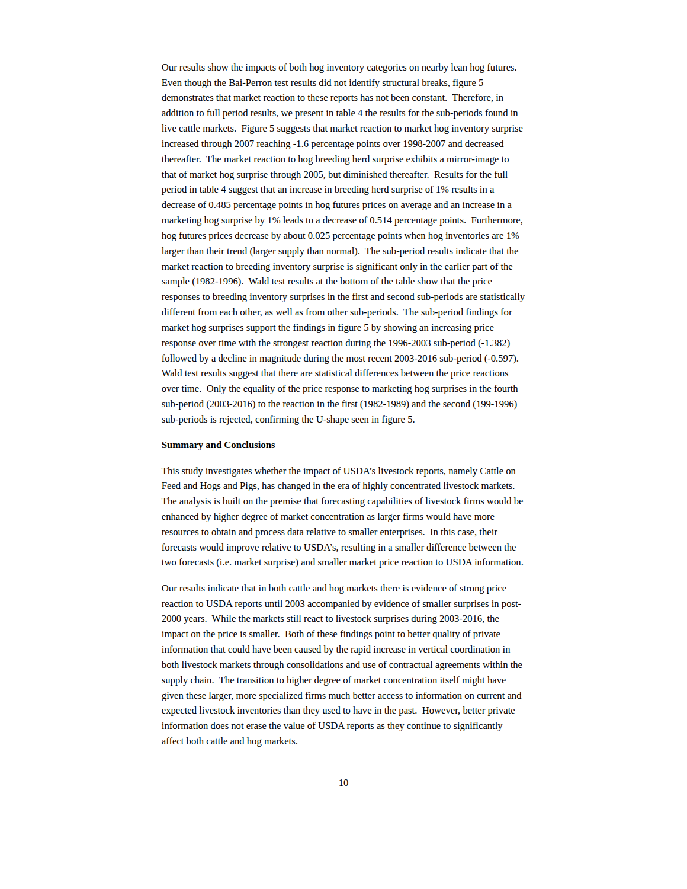Our results show the impacts of both hog inventory categories on nearby lean hog futures. Even though the Bai-Perron test results did not identify structural breaks, figure 5 demonstrates that market reaction to these reports has not been constant. Therefore, in addition to full period results, we present in table 4 the results for the sub-periods found in live cattle markets. Figure 5 suggests that market reaction to market hog inventory surprise increased through 2007 reaching -1.6 percentage points over 1998-2007 and decreased thereafter. The market reaction to hog breeding herd surprise exhibits a mirror-image to that of market hog surprise through 2005, but diminished thereafter. Results for the full period in table 4 suggest that an increase in breeding herd surprise of 1% results in a decrease of 0.485 percentage points in hog futures prices on average and an increase in a marketing hog surprise by 1% leads to a decrease of 0.514 percentage points. Furthermore, hog futures prices decrease by about 0.025 percentage points when hog inventories are 1% larger than their trend (larger supply than normal). The sub-period results indicate that the market reaction to breeding inventory surprise is significant only in the earlier part of the sample (1982-1996). Wald test results at the bottom of the table show that the price responses to breeding inventory surprises in the first and second sub-periods are statistically different from each other, as well as from other sub-periods. The sub-period findings for market hog surprises support the findings in figure 5 by showing an increasing price response over time with the strongest reaction during the 1996-2003 sub-period (-1.382) followed by a decline in magnitude during the most recent 2003-2016 sub-period (-0.597). Wald test results suggest that there are statistical differences between the price reactions over time. Only the equality of the price response to marketing hog surprises in the fourth sub-period (2003-2016) to the reaction in the first (1982-1989) and the second (199-1996) sub-periods is rejected, confirming the U-shape seen in figure 5.
Summary and Conclusions
This study investigates whether the impact of USDA’s livestock reports, namely Cattle on Feed and Hogs and Pigs, has changed in the era of highly concentrated livestock markets. The analysis is built on the premise that forecasting capabilities of livestock firms would be enhanced by higher degree of market concentration as larger firms would have more resources to obtain and process data relative to smaller enterprises. In this case, their forecasts would improve relative to USDA’s, resulting in a smaller difference between the two forecasts (i.e. market surprise) and smaller market price reaction to USDA information.
Our results indicate that in both cattle and hog markets there is evidence of strong price reaction to USDA reports until 2003 accompanied by evidence of smaller surprises in post-2000 years. While the markets still react to livestock surprises during 2003-2016, the impact on the price is smaller. Both of these findings point to better quality of private information that could have been caused by the rapid increase in vertical coordination in both livestock markets through consolidations and use of contractual agreements within the supply chain. The transition to higher degree of market concentration itself might have given these larger, more specialized firms much better access to information on current and expected livestock inventories than they used to have in the past. However, better private information does not erase the value of USDA reports as they continue to significantly affect both cattle and hog markets.
10